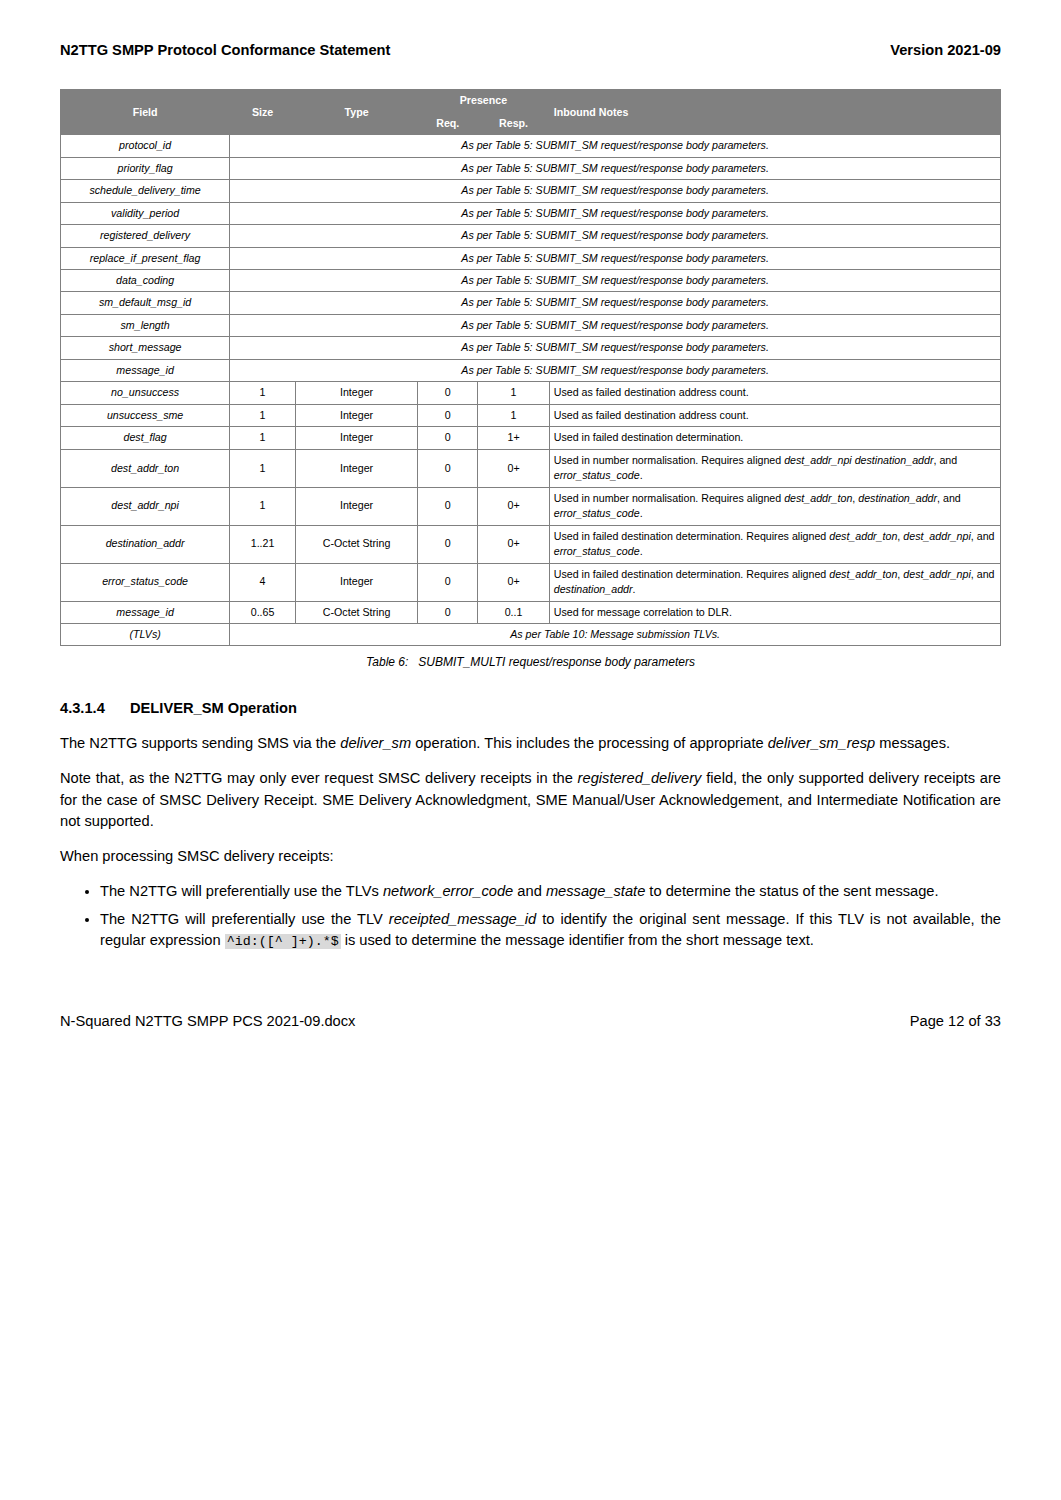N2TTG SMPP Protocol Conformance Statement Version 2021-09
| Field | Size | Type | Presence | Inbound Notes |
| --- | --- | --- | --- | --- |
| Req. | Resp. |
| protocol_id | As per Table 5: SUBMIT_SM request/response body parameters . |
| priority_flag | As per Table 5: SUBMIT_SM request/response body parameters . |
| schedule_delivery_time | As per Table 5: SUBMIT_SM request/response body parameters . |
| validity_period | As per Table 5: SUBMIT_SM request/response body parameters . |
| registered_delivery | As per Table 5: SUBMIT_SM request/response body parameters . |
| replace_if_present_flag | As per Table 5: SUBMIT_SM request/response body parameters . |
| data_coding | As per Table 5: SUBMIT_SM request/response body parameters . |
| sm_default_msg_id | As per Table 5: SUBMIT_SM request/response body parameters . |
| sm_length | As per Table 5: SUBMIT_SM request/response body parameters . |
| short_message | As per Table 5: SUBMIT_SM request/response body parameters . |
| message_id | As per Table 5: SUBMIT_SM request/response body parameters . |
| no_unsuccess | 1 | Integer | 0 | 1 | Used as failed destination address count. |
| unsuccess_sme | 1 | Integer | 0 | 1 | Used as failed destination address count. |
| dest_flag | 1 | Integer | 0 | 1+ | Used in failed destination determination. |
| dest_addr_ton | 1 | Integer | 0 | 0+ | Used in number normalisation. Requires aligned dest_addr_npi destination_addr , and error_status_code . |
| dest_addr_npi | 1 | Integer | 0 | 0+ | Used in number normalisation. Requires aligned dest_addr_ton , destination_addr , and error_status_code . |
| destination_addr | 1..21 | C-Octet String | 0 | 0+ | Used in failed destination determination. Requires aligned dest_addr_ton , dest_addr_npi , and error_status_code . |
| error_status_code | 4 | Integer | 0 | 0+ | Used in failed destination determination. Requires aligned dest_addr_ton , dest_addr_npi , and destination_addr . |
| message_id | 0..65 | C-Octet String | 0 | 0..1 | Used for message correlation to DLR. |
| (TLVs) | As per Table 10: Message submission TLVs . |
Table 6: SUBMIT_MULTI request/response body parameters
4.3.1.4 DELIVER_SM Operation
The N2TTG supports sending SMS via the deliver_sm operation. This includes the processing of appropriate deliver_sm_resp messages.
Note that, as the N2TTG may only ever request SMSC delivery receipts in the registered_delivery field, the only supported delivery receipts are for the case of SMSC Delivery Receipt. SME Delivery Acknowledgment, SME Manual/User Acknowledgement, and Intermediate Notification are not supported.
When processing SMSC delivery receipts:
The N2TTG will preferentially use the TLVs network_error_code and message_state to determine the status of the sent message.
The N2TTG will preferentially use the TLV receipted_message_id to identify the original sent message. If this TLV is not available, the regular expression ^id:([^ ]+).*$ is used to determine the message identifier from the short message text.
N-Squared N2TTG SMPP PCS 2021-09.docx Page 12 of 33